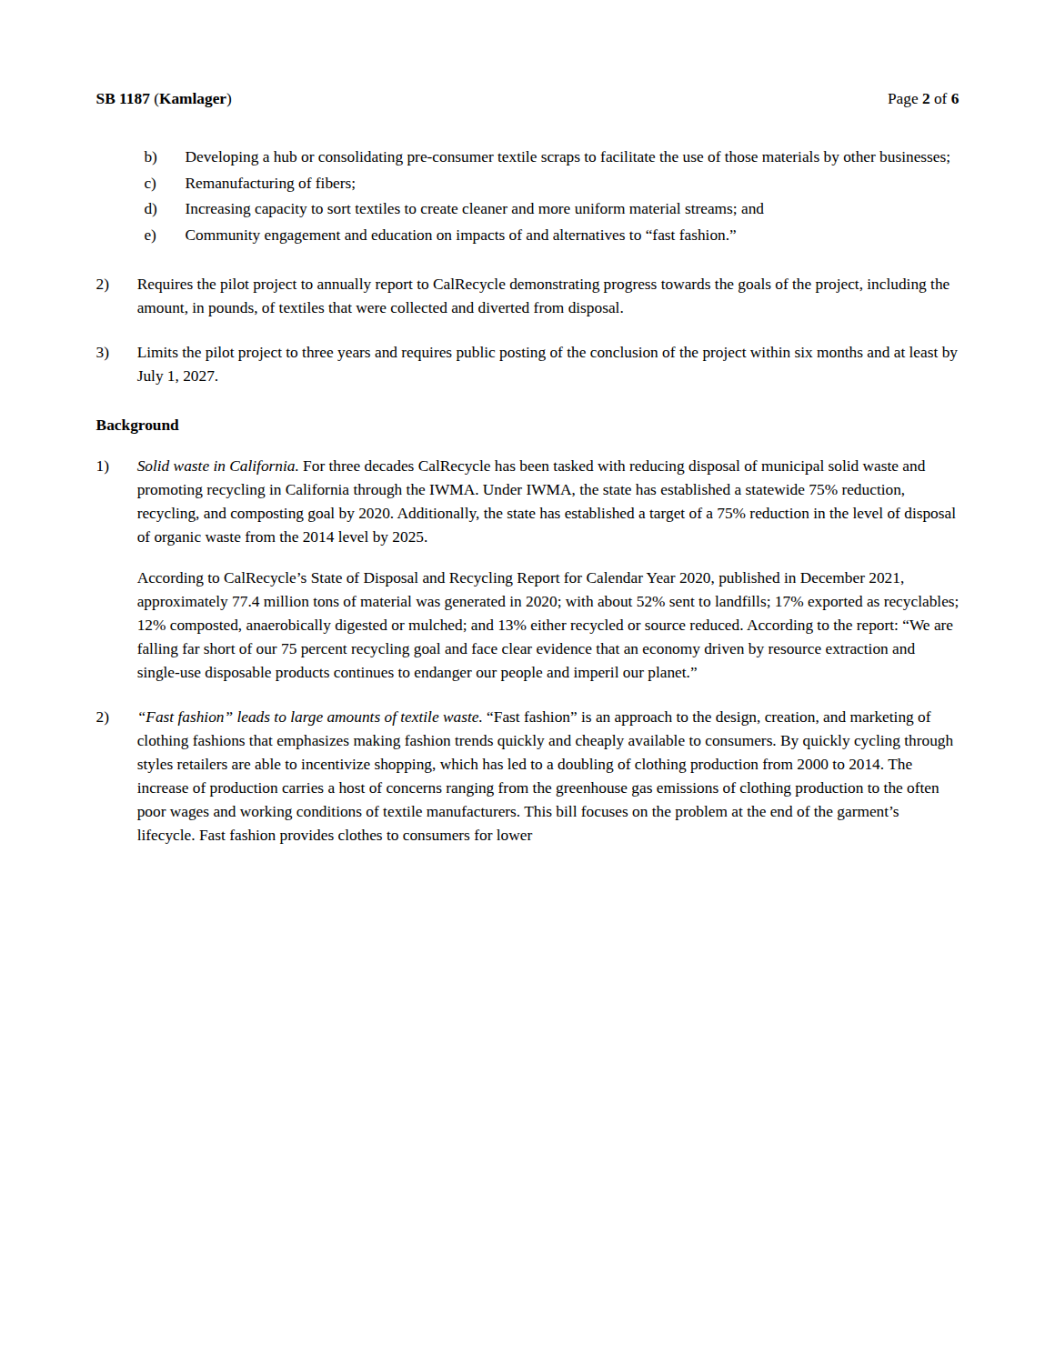SB 1187 (Kamlager)
Page 2 of 6
b) Developing a hub or consolidating pre-consumer textile scraps to facilitate the use of those materials by other businesses;
c) Remanufacturing of fibers;
d) Increasing capacity to sort textiles to create cleaner and more uniform material streams; and
e) Community engagement and education on impacts of and alternatives to “fast fashion.”
2) Requires the pilot project to annually report to CalRecycle demonstrating progress towards the goals of the project, including the amount, in pounds, of textiles that were collected and diverted from disposal.
3) Limits the pilot project to three years and requires public posting of the conclusion of the project within six months and at least by July 1, 2027.
Background
1)
Solid waste in California. For three decades CalRecycle has been tasked with reducing disposal of municipal solid waste and promoting recycling in California through the IWMA. Under IWMA, the state has established a statewide 75% reduction, recycling, and composting goal by 2020. Additionally, the state has established a target of a 75% reduction in the level of disposal of organic waste from the 2014 level by 2025.
According to CalRecycle’s State of Disposal and Recycling Report for Calendar Year 2020, published in December 2021, approximately 77.4 million tons of material was generated in 2020; with about 52% sent to landfills; 17% exported as recyclables; 12% composted, anaerobically digested or mulched; and 13% either recycled or source reduced. According to the report: “We are falling far short of our 75 percent recycling goal and face clear evidence that an economy driven by resource extraction and single-use disposable products continues to endanger our people and imperil our planet.”
2)
“Fast fashion” leads to large amounts of textile waste. “Fast fashion” is an approach to the design, creation, and marketing of clothing fashions that emphasizes making fashion trends quickly and cheaply available to consumers. By quickly cycling through styles retailers are able to incentivize shopping, which has led to a doubling of clothing production from 2000 to 2014. The increase of production carries a host of concerns ranging from the greenhouse gas emissions of clothing production to the often poor wages and working conditions of textile manufacturers. This bill focuses on the problem at the end of the garment’s lifecycle. Fast fashion provides clothes to consumers for lower